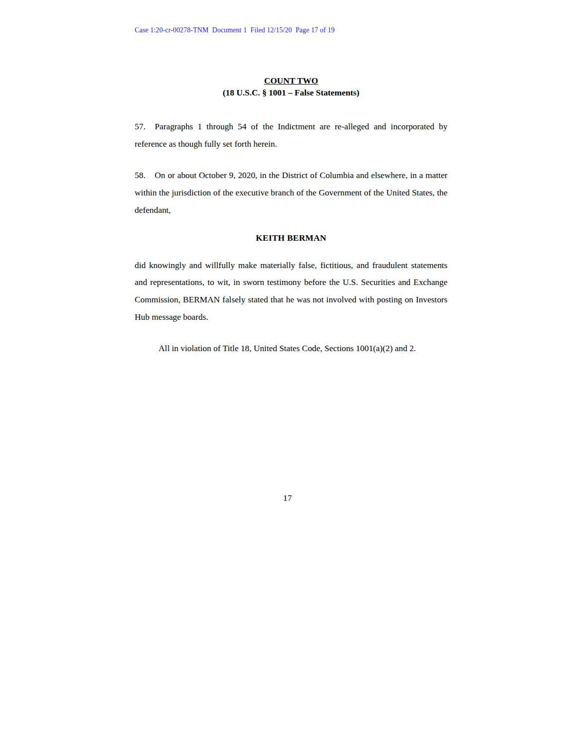Case 1:20-cr-00278-TNM Document 1 Filed 12/15/20 Page 17 of 19
COUNT TWO
(18 U.S.C. § 1001 – False Statements)
57. Paragraphs 1 through 54 of the Indictment are re-alleged and incorporated by reference as though fully set forth herein.
58. On or about October 9, 2020, in the District of Columbia and elsewhere, in a matter within the jurisdiction of the executive branch of the Government of the United States, the defendant,
KEITH BERMAN
did knowingly and willfully make materially false, fictitious, and fraudulent statements and representations, to wit, in sworn testimony before the U.S. Securities and Exchange Commission, BERMAN falsely stated that he was not involved with posting on Investors Hub message boards.
All in violation of Title 18, United States Code, Sections 1001(a)(2) and 2.
17